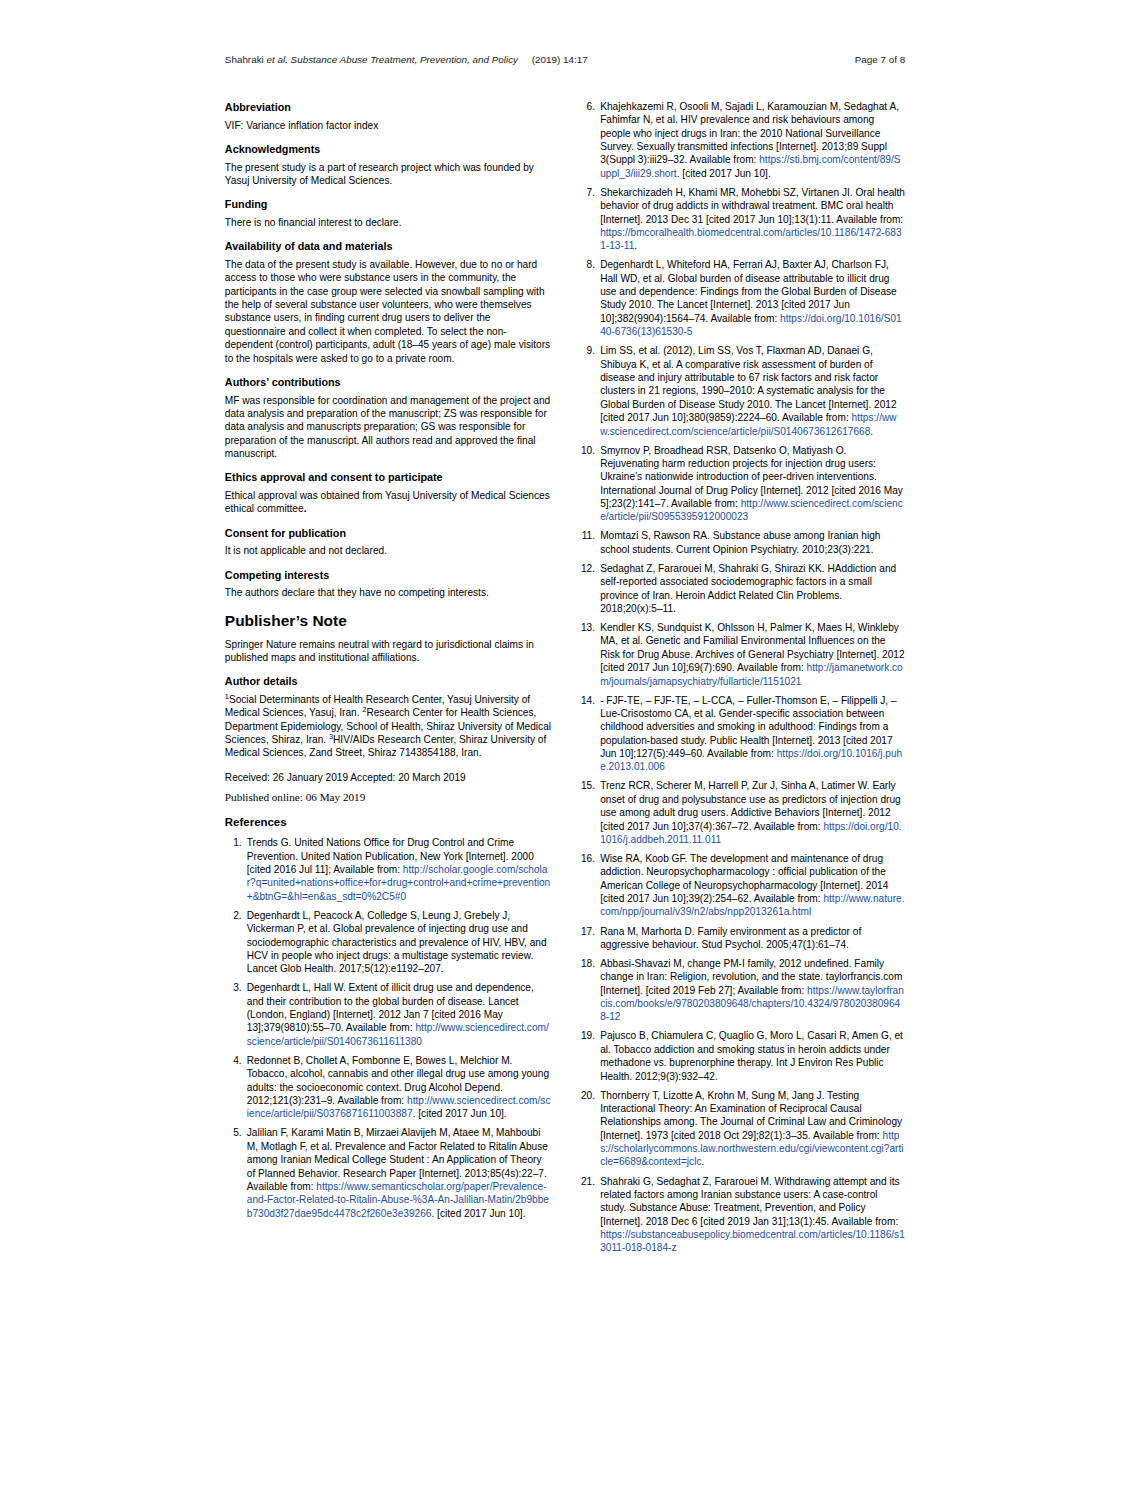Shahraki et al. Substance Abuse Treatment, Prevention, and Policy (2019) 14:17
Page 7 of 8
Abbreviation
VIF: Variance inflation factor index
Acknowledgments
The present study is a part of research project which was founded by Yasuj University of Medical Sciences.
Funding
There is no financial interest to declare.
Availability of data and materials
The data of the present study is available. However, due to no or hard access to those who were substance users in the community, the participants in the case group were selected via snowball sampling with the help of several substance user volunteers, who were themselves substance users, in finding current drug users to deliver the questionnaire and collect it when completed. To select the non-dependent (control) participants, adult (18–45 years of age) male visitors to the hospitals were asked to go to a private room.
Authors’ contributions
MF was responsible for coordination and management of the project and data analysis and preparation of the manuscript; ZS was responsible for data analysis and manuscripts preparation; GS was responsible for preparation of the manuscript. All authors read and approved the final manuscript.
Ethics approval and consent to participate
Ethical approval was obtained from Yasuj University of Medical Sciences ethical committee.
Consent for publication
It is not applicable and not declared.
Competing interests
The authors declare that they have no competing interests.
Publisher’s Note
Springer Nature remains neutral with regard to jurisdictional claims in published maps and institutional affiliations.
Author details
1Social Determinants of Health Research Center, Yasuj University of Medical Sciences, Yasuj, Iran. 2Research Center for Health Sciences, Department Epidemiology, School of Health, Shiraz University of Medical Sciences, Shiraz, Iran. 3HIV/AIDs Research Center, Shiraz University of Medical Sciences, Zand Street, Shiraz 7143854188, Iran.
Received: 26 January 2019 Accepted: 20 March 2019
Published online: 06 May 2019
References
Trends G. United Nations Office for Drug Control and Crime Prevention. United Nation Publication, New York [Internet]. 2000 [cited 2016 Jul 11]; Available from: http://scholar.google.com/scholar?q=united+nations+office+for+drug+control+and+crime+prevention+&btnG=&hl=en&as_sdt=0%2C5#0
Degenhardt L, Peacock A, Colledge S, Leung J, Grebely J, Vickerman P, et al. Global prevalence of injecting drug use and sociodemographic characteristics and prevalence of HIV, HBV, and HCV in people who inject drugs: a multistage systematic review. Lancet Glob Health. 2017;5(12):e1192–207.
Degenhardt L, Hall W. Extent of illicit drug use and dependence, and their contribution to the global burden of disease. Lancet (London, England) [Internet]. 2012 Jan 7 [cited 2016 May 13];379(9810):55–70. Available from: http://www.sciencedirect.com/science/article/pii/S0140673611611380
Redonnet B, Chollet A, Fombonne E, Bowes L, Melchior M. Tobacco, alcohol, cannabis and other illegal drug use among young adults: the socioeconomic context. Drug Alcohol Depend. 2012;121(3):231–9. Available from: http://www.sciencedirect.com/science/article/pii/S0376871611003887. [cited 2017 Jun 10].
Jalilian F, Karami Matin B, Mirzaei Alavijeh M, Ataee M, Mahboubi M, Motlagh F, et al. Prevalence and Factor Related to Ritalin Abuse among Iranian Medical College Student : An Application of Theory of Planned Behavior. Research Paper [Internet]. 2013;85(4s):22–7. Available from: https://www.semanticscholar.org/paper/Prevalence-and-Factor-Related-to-Ritalin-Abuse-%3A-An-Jalilian-Matin/2b9bbeb730d3f27dae95dc4478c2f260e3e39266. [cited 2017 Jun 10].
Khajehkazemi R, Osooli M, Sajadi L, Karamouzian M, Sedaghat A, Fahimfar N, et al. HIV prevalence and risk behaviours among people who inject drugs in Iran: the 2010 National Surveillance Survey. Sexually transmitted infections [Internet]. 2013;89 Suppl 3(Suppl 3):iii29–32. Available from: https://sti.bmj.com/content/89/Suppl_3/iii29.short. [cited 2017 Jun 10].
Shekarchizadeh H, Khami MR, Mohebbi SZ, Virtanen JI. Oral health behavior of drug addicts in withdrawal treatment. BMC oral health [Internet]. 2013 Dec 31 [cited 2017 Jun 10];13(1):11. Available from: https://bmcoralhealth.biomedcentral.com/articles/10.1186/1472-6831-13-11.
Degenhardt L, Whiteford HA, Ferrari AJ, Baxter AJ, Charlson FJ, Hall WD, et al. Global burden of disease attributable to illicit drug use and dependence: Findings from the Global Burden of Disease Study 2010. The Lancet [Internet]. 2013 [cited 2017 Jun 10];382(9904):1564–74. Available from: https://doi.org/10.1016/S0140-6736(13)61530-5
Lim SS, et al. (2012), Lim SS, Vos T, Flaxman AD, Danaei G, Shibuya K, et al. A comparative risk assessment of burden of disease and injury attributable to 67 risk factors and risk factor clusters in 21 regions, 1990–2010: A systematic analysis for the Global Burden of Disease Study 2010. The Lancet [Internet]. 2012 [cited 2017 Jun 10];380(9859):2224–60. Available from: https://www.sciencedirect.com/science/article/pii/S0140673612617668.
Smyrnov P, Broadhead RSR, Datsenko O, Matiyash O. Rejuvenating harm reduction projects for injection drug users: Ukraine’s nationwide introduction of peer-driven interventions. International Journal of Drug Policy [Internet]. 2012 [cited 2016 May 5];23(2):141–7. Available from: http://www.sciencedirect.com/science/article/pii/S0955395912000023
Momtazi S, Rawson RA. Substance abuse among Iranian high school students. Current Opinion Psychiatry. 2010;23(3):221.
Sedaghat Z, Fararouei M, Shahraki G, Shirazi KK. HAddiction and self-reported associated sociodemographic factors in a small province of Iran. Heroin Addict Related Clin Problems. 2018;20(x):5–11.
Kendler KS, Sundquist K, Ohlsson H, Palmer K, Maes H, Winkleby MA, et al. Genetic and Familial Environmental Influences on the Risk for Drug Abuse. Archives of General Psychiatry [Internet]. 2012 [cited 2017 Jun 10];69(7):690. Available from: http://jamanetwork.com/journals/jamapsychiatry/fullarticle/1151021
- FJF-TE, – FJF-TE, – L-CCA, – Fuller-Thomson E, – Filippelli J, – Lue-Crisostomo CA, et al. Gender-specific association between childhood adversities and smoking in adulthood: Findings from a population-based study. Public Health [Internet]. 2013 [cited 2017 Jun 10];127(5):449–60. Available from: https://doi.org/10.1016/j.puhe.2013.01.006
Trenz RCR, Scherer M, Harrell P, Zur J, Sinha A, Latimer W. Early onset of drug and polysubstance use as predictors of injection drug use among adult drug users. Addictive Behaviors [Internet]. 2012 [cited 2017 Jun 10];37(4):367–72. Available from: https://doi.org/10.1016/j.addbeh.2011.11.011
Wise RA, Koob GF. The development and maintenance of drug addiction. Neuropsychopharmacology : official publication of the American College of Neuropsychopharmacology [Internet]. 2014 [cited 2017 Jun 10];39(2):254–62. Available from: http://www.nature.com/npp/journal/v39/n2/abs/npp2013261a.html
Rana M, Marhorta D. Family environment as a predictor of aggressive behaviour. Stud Psychol. 2005;47(1):61–74.
Abbasi-Shavazi M, change PM-I family, 2012 undefined. Family change in Iran: Religion, revolution, and the state. taylorfrancis.com [Internet]. [cited 2019 Feb 27]; Available from: https://www.taylorfrancis.com/books/e/9780203809648/chapters/10.4324/9780203809648-12
Pajusco B, Chiamulera C, Quaglio G, Moro L, Casari R, Amen G, et al. Tobacco addiction and smoking status in heroin addicts under methadone vs. buprenorphine therapy. Int J Environ Res Public Health. 2012;9(3):932–42.
Thornberry T, Lizotte A, Krohn M, Sung M, Jang J. Testing Interactional Theory: An Examination of Reciprocal Causal Relationships among. The Journal of Criminal Law and Criminology [Internet]. 1973 [cited 2018 Oct 29];82(1):3–35. Available from: https://scholarlycommons.law.northwestern.edu/cgi/viewcontent.cgi?article=6689&context=jclc.
Shahraki G, Sedaghat Z, Fararouei M. Withdrawing attempt and its related factors among Iranian substance users: A case-control study. Substance Abuse: Treatment, Prevention, and Policy [Internet]. 2018 Dec 6 [cited 2019 Jan 31];13(1):45. Available from: https://substanceabusepolicy.biomedcentral.com/articles/10.1186/s13011-018-0184-z